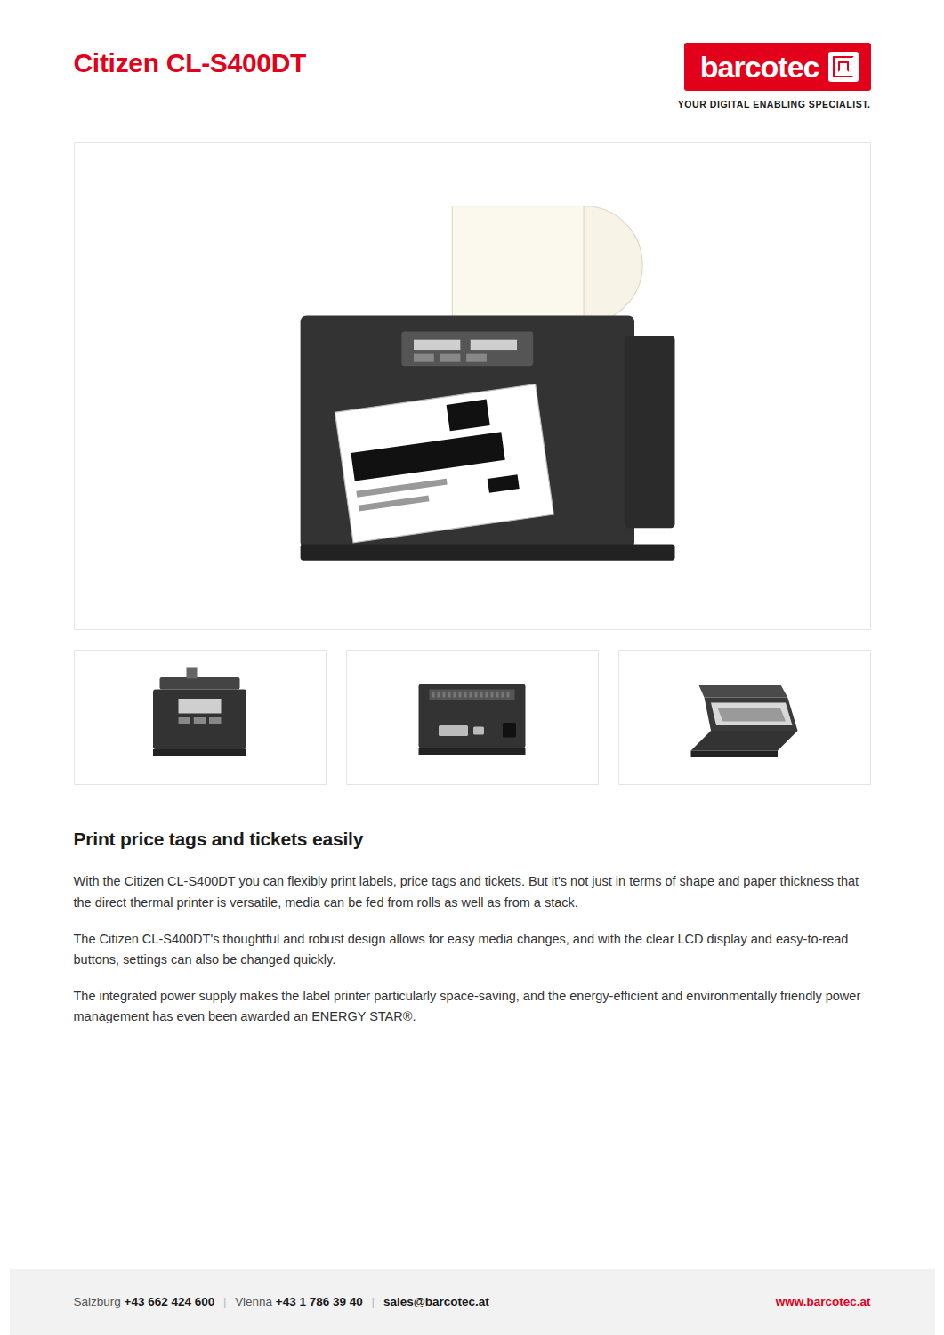Citizen CL-S400DT
barcotec
Your digital enabling specialist.
Print price tags and tickets easily
With the Citizen CL-S400DT you can flexibly print labels, price tags and tickets. But it's not just in terms of shape and paper thickness that the direct thermal printer is versatile, media can be fed from rolls as well as from a stack.
The Citizen CL-S400DT's thoughtful and robust design allows for easy media changes, and with the clear LCD display and easy-to-read buttons, settings can also be changed quickly.
The integrated power supply makes the label printer particularly space-saving, and the energy-efficient and environmentally friendly power management has even been awarded an ENERGY STAR®.
Salzburg +43 662 424 600 | Vienna +43 1 786 39 40 | sales@barcotec.at
www.barcotec.at